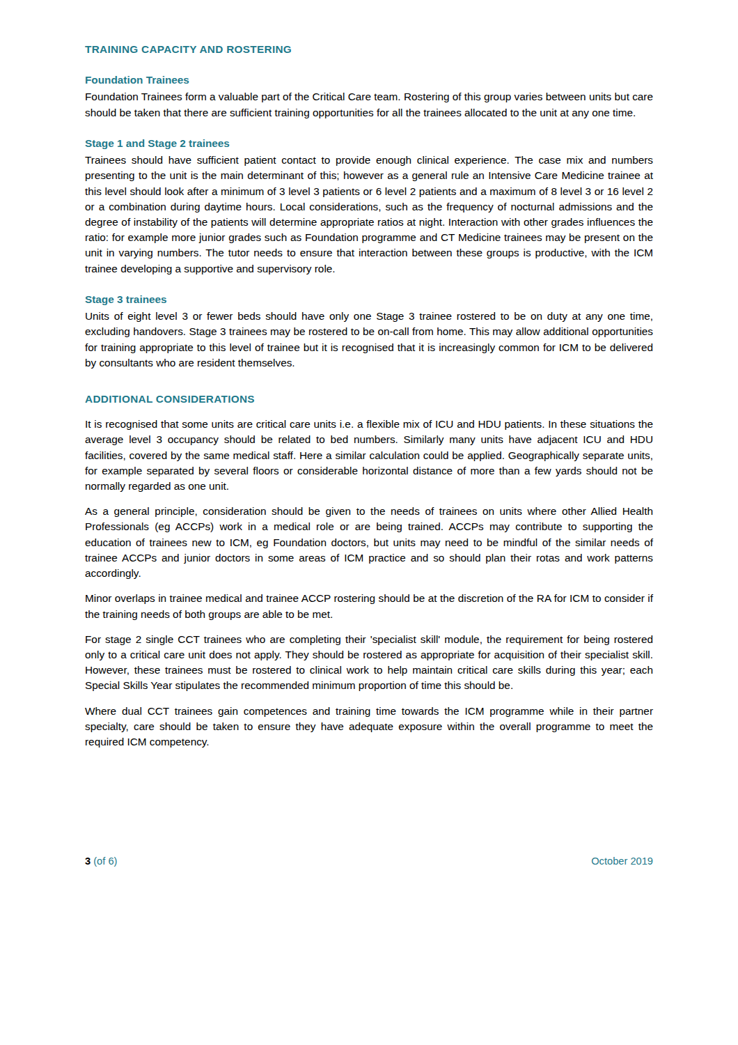TRAINING CAPACITY AND ROSTERING
Foundation Trainees
Foundation Trainees form a valuable part of the Critical Care team. Rostering of this group varies between units but care should be taken that there are sufficient training opportunities for all the trainees allocated to the unit at any one time.
Stage 1 and Stage 2 trainees
Trainees should have sufficient patient contact to provide enough clinical experience. The case mix and numbers presenting to the unit is the main determinant of this; however as a general rule an Intensive Care Medicine trainee at this level should look after a minimum of 3 level 3 patients or 6 level 2 patients and a maximum of 8 level 3 or 16 level 2 or a combination during daytime hours. Local considerations, such as the frequency of nocturnal admissions and the degree of instability of the patients will determine appropriate ratios at night. Interaction with other grades influences the ratio: for example more junior grades such as Foundation programme and CT Medicine trainees may be present on the unit in varying numbers. The tutor needs to ensure that interaction between these groups is productive, with the ICM trainee developing a supportive and supervisory role.
Stage 3 trainees
Units of eight level 3 or fewer beds should have only one Stage 3 trainee rostered to be on duty at any one time, excluding handovers. Stage 3 trainees may be rostered to be on-call from home. This may allow additional opportunities for training appropriate to this level of trainee but it is recognised that it is increasingly common for ICM to be delivered by consultants who are resident themselves.
ADDITIONAL CONSIDERATIONS
It is recognised that some units are critical care units i.e. a flexible mix of ICU and HDU patients. In these situations the average level 3 occupancy should be related to bed numbers. Similarly many units have adjacent ICU and HDU facilities, covered by the same medical staff. Here a similar calculation could be applied. Geographically separate units, for example separated by several floors or considerable horizontal distance of more than a few yards should not be normally regarded as one unit.
As a general principle, consideration should be given to the needs of trainees on units where other Allied Health Professionals (eg ACCPs) work in a medical role or are being trained. ACCPs may contribute to supporting the education of trainees new to ICM, eg Foundation doctors, but units may need to be mindful of the similar needs of trainee ACCPs and junior doctors in some areas of ICM practice and so should plan their rotas and work patterns accordingly.
Minor overlaps in trainee medical and trainee ACCP rostering should be at the discretion of the RA for ICM to consider if the training needs of both groups are able to be met.
For stage 2 single CCT trainees who are completing their 'specialist skill' module, the requirement for being rostered only to a critical care unit does not apply. They should be rostered as appropriate for acquisition of their specialist skill. However, these trainees must be rostered to clinical work to help maintain critical care skills during this year; each Special Skills Year stipulates the recommended minimum proportion of time this should be.
Where dual CCT trainees gain competences and training time towards the ICM programme while in their partner specialty, care should be taken to ensure they have adequate exposure within the overall programme to meet the required ICM competency.
3 (of 6)
October 2019